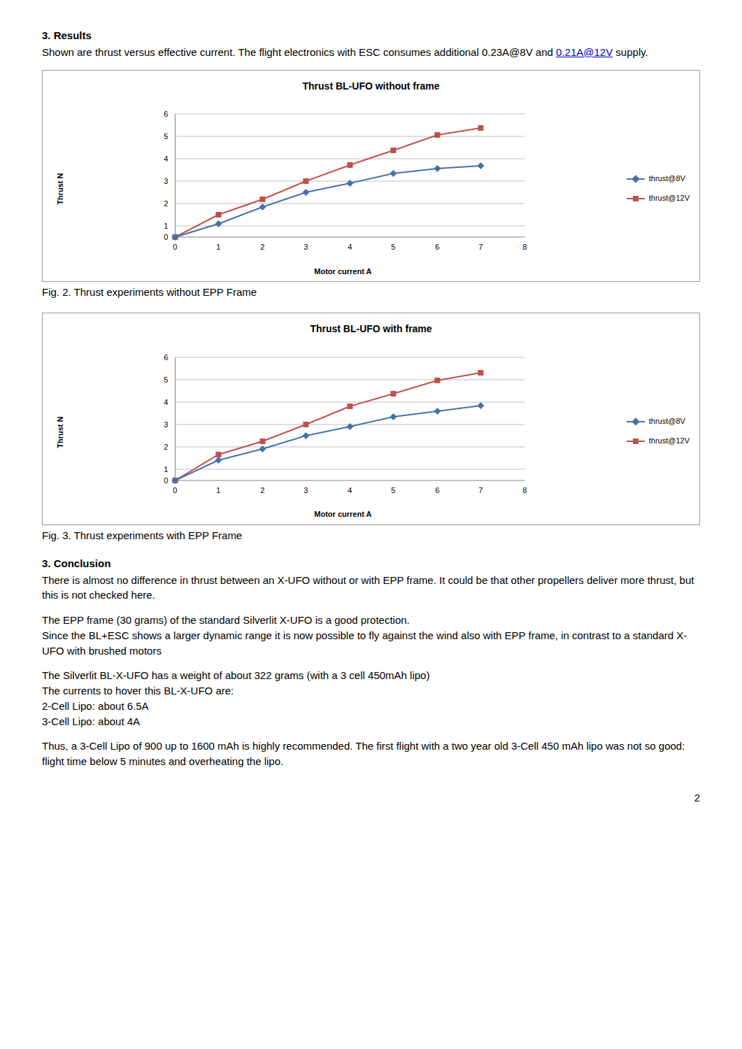3. Results
Shown are thrust versus effective current. The flight electronics with ESC consumes additional 0.23A@8V and 0.21A@12V supply.
Thrust BL-UFO without frame
Thrust N
6 5 4 3 2 1 0 0 1 2 3 4 5 6 7 8
Motor current A
thrust@8V
thrust@12V
Fig. 2. Thrust experiments without EPP Frame
Thrust BL-UFO with frame
Thrust N
6 5 4 3 2 1 0 0 1 2 3 4 5 6 7 8
Motor current A
thrust@8V
thrust@12V
Fig. 3. Thrust experiments with EPP Frame
3. Conclusion
There is almost no difference in thrust between an X-UFO without or with EPP frame. It could be that other propellers deliver more thrust, but this is not checked here.
The EPP frame (30 grams) of the standard Silverlit X-UFO is a good protection.
Since the BL+ESC shows a larger dynamic range it is now possible to fly against the wind also with EPP frame, in contrast to a standard X-UFO with brushed motors
The Silverlit BL-X-UFO has a weight of about 322 grams (with a 3 cell 450mAh lipo)
The currents to hover this BL-X-UFO are:
2-Cell Lipo: about 6.5A
3-Cell Lipo: about 4A
Thus, a 3-Cell Lipo of 900 up to 1600 mAh is highly recommended. The first flight with a two year old 3-Cell 450 mAh lipo was not so good: flight time below 5 minutes and overheating the lipo.
2